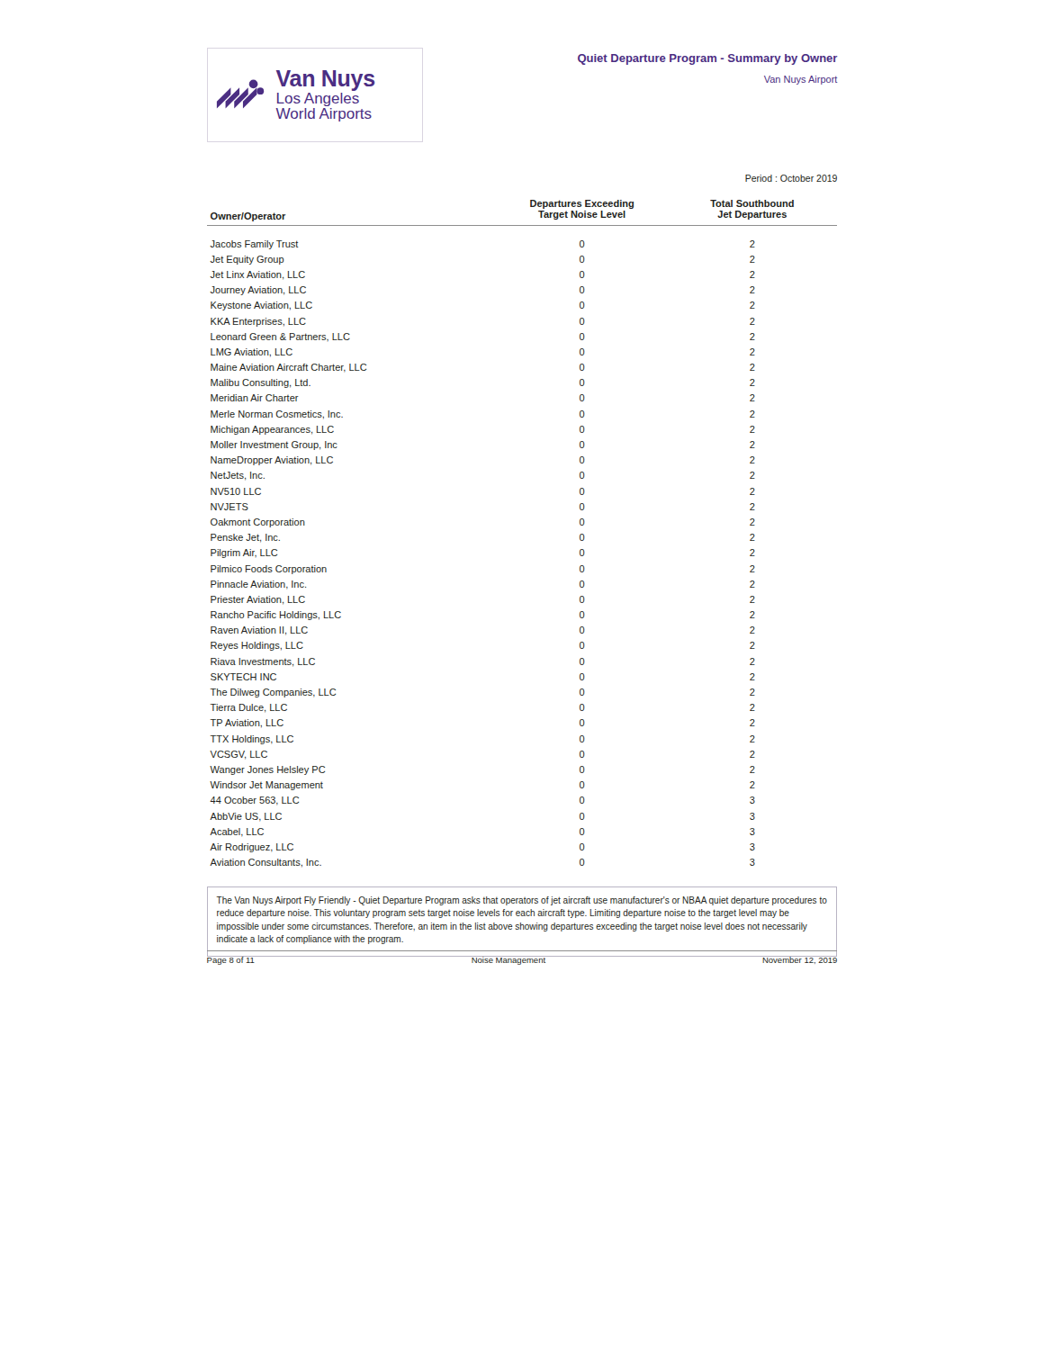Van Nuys
Los Angeles
World Airports
Quiet Departure Program - Summary by Owner
Van Nuys Airport
Period : October 2019
| Owner/Operator | Departures Exceeding Target Noise Level | Total Southbound Jet Departures |
| --- | --- | --- |
| Jacobs Family Trust | 0 | 2 |
| Jet Equity Group | 0 | 2 |
| Jet Linx Aviation, LLC | 0 | 2 |
| Journey Aviation, LLC | 0 | 2 |
| Keystone Aviation, LLC | 0 | 2 |
| KKA Enterprises, LLC | 0 | 2 |
| Leonard Green & Partners, LLC | 0 | 2 |
| LMG Aviation, LLC | 0 | 2 |
| Maine Aviation Aircraft Charter, LLC | 0 | 2 |
| Malibu Consulting, Ltd. | 0 | 2 |
| Meridian Air Charter | 0 | 2 |
| Merle Norman Cosmetics, Inc. | 0 | 2 |
| Michigan Appearances, LLC | 0 | 2 |
| Moller Investment Group, Inc | 0 | 2 |
| NameDropper Aviation, LLC | 0 | 2 |
| NetJets, Inc. | 0 | 2 |
| NV510 LLC | 0 | 2 |
| NVJETS | 0 | 2 |
| Oakmont Corporation | 0 | 2 |
| Penske Jet, Inc. | 0 | 2 |
| Pilgrim Air, LLC | 0 | 2 |
| Pilmico Foods Corporation | 0 | 2 |
| Pinnacle Aviation, Inc. | 0 | 2 |
| Priester Aviation, LLC | 0 | 2 |
| Rancho Pacific Holdings, LLC | 0 | 2 |
| Raven Aviation II, LLC | 0 | 2 |
| Reyes Holdings, LLC | 0 | 2 |
| Riava Investments, LLC | 0 | 2 |
| SKYTECH INC | 0 | 2 |
| The Dilweg Companies, LLC | 0 | 2 |
| Tierra Dulce, LLC | 0 | 2 |
| TP Aviation, LLC | 0 | 2 |
| TTX Holdings, LLC | 0 | 2 |
| VCSGV, LLC | 0 | 2 |
| Wanger Jones Helsley PC | 0 | 2 |
| Windsor Jet Management | 0 | 2 |
| 44 Ocober 563, LLC | 0 | 3 |
| AbbVie US, LLC | 0 | 3 |
| Acabel, LLC | 0 | 3 |
| Air Rodriguez, LLC | 0 | 3 |
| Aviation Consultants, Inc. | 0 | 3 |
The Van Nuys Airport Fly Friendly - Quiet Departure Program asks that operators of jet aircraft use manufacturer's or NBAA quiet departure procedures to reduce departure noise. This voluntary program sets target noise levels for each aircraft type. Limiting departure noise to the target level may be impossible under some circumstances. Therefore, an item in the list above showing departures exceeding the target noise level does not necessarily indicate a lack of compliance with the program.
Page 8 of 11
Noise Management
November 12, 2019